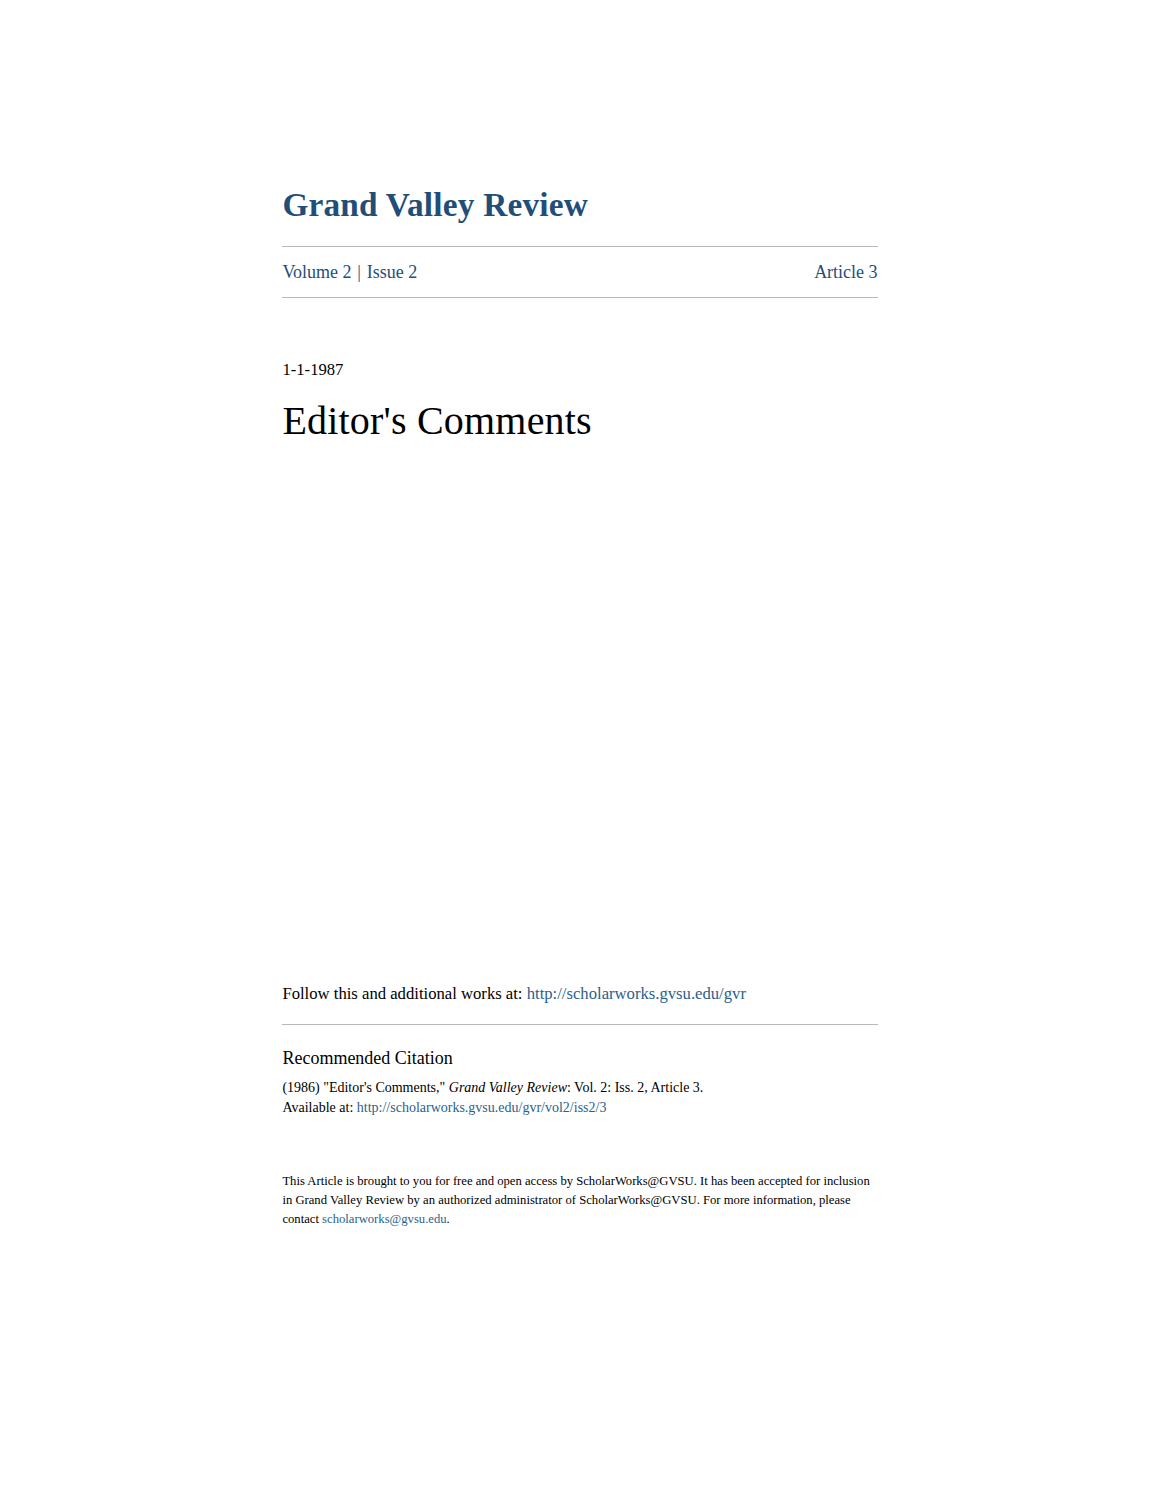Grand Valley Review
Volume 2|Issue 2
Article 3
1-1-1987
Editor's Comments
Follow this and additional works at: http://scholarworks.gvsu.edu/gvr
Recommended Citation
(1986) "Editor's Comments," Grand Valley Review: Vol. 2: Iss. 2, Article 3.
Available at: http://scholarworks.gvsu.edu/gvr/vol2/iss2/3
This Article is brought to you for free and open access by ScholarWorks@GVSU. It has been accepted for inclusion in Grand Valley Review by an authorized administrator of ScholarWorks@GVSU. For more information, please contact scholarworks@gvsu.edu.